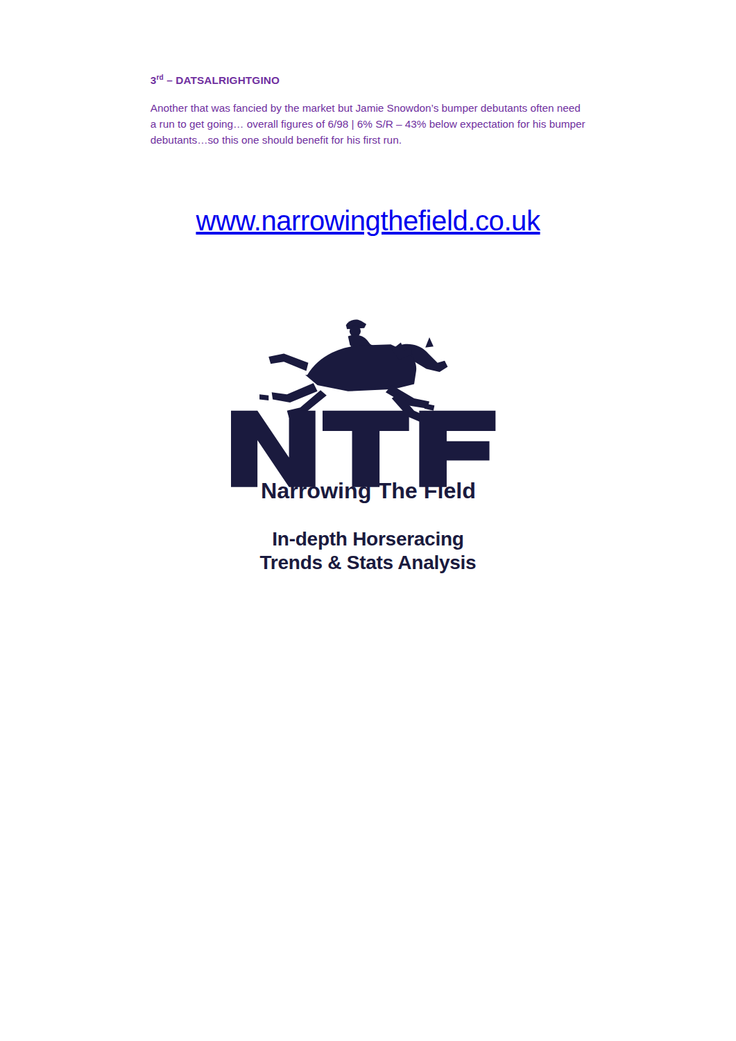3rd – DATSALRIGHTGINO
Another that was fancied by the market but Jamie Snowdon’s bumper debutants often need a run to get going… overall figures of 6/98 | 6% S/R – 43% below expectation for his bumper debutants…so this one should benefit for his first run.
www.narrowingthefield.co.uk
Narrowing The Field
In-depth Horseracing
Trends & Stats Analysis